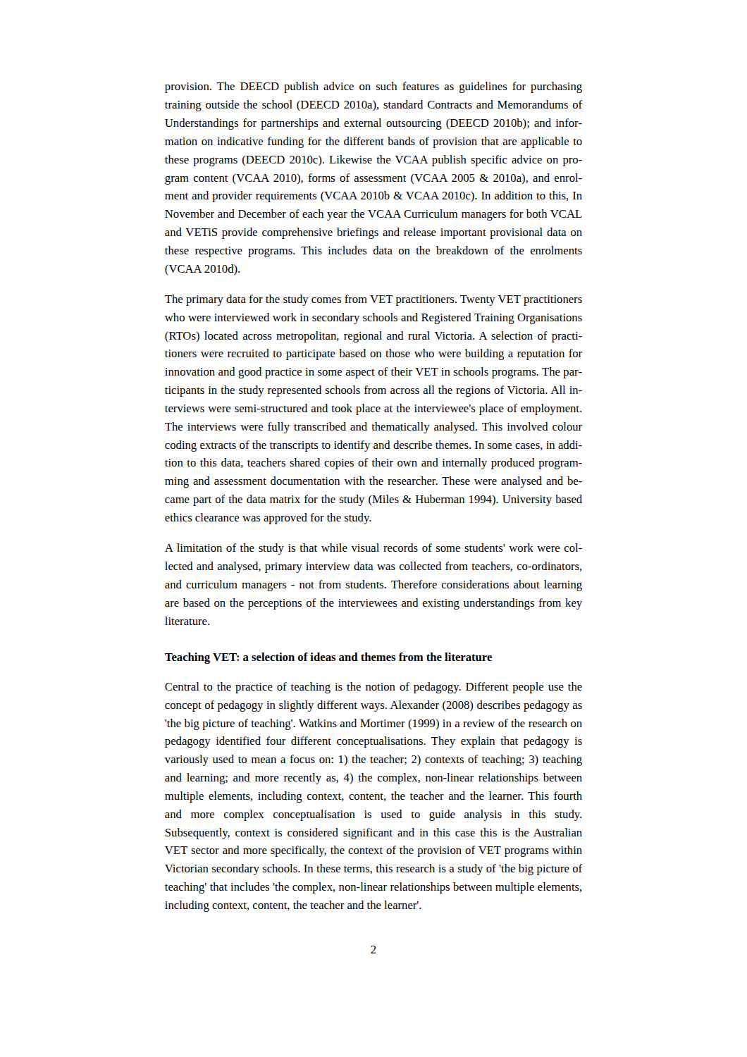provision. The DEECD publish advice on such features as guidelines for purchasing training outside the school (DEECD 2010a), standard Contracts and Memorandums of Understandings for partnerships and external outsourcing (DEECD 2010b); and information on indicative funding for the different bands of provision that are applicable to these programs (DEECD 2010c). Likewise the VCAA publish specific advice on program content (VCAA 2010), forms of assessment (VCAA 2005 & 2010a), and enrolment and provider requirements (VCAA 2010b & VCAA 2010c). In addition to this, In November and December of each year the VCAA Curriculum managers for both VCAL and VETiS provide comprehensive briefings and release important provisional data on these respective programs. This includes data on the breakdown of the enrolments (VCAA 2010d).
The primary data for the study comes from VET practitioners. Twenty VET practitioners who were interviewed work in secondary schools and Registered Training Organisations (RTOs) located across metropolitan, regional and rural Victoria. A selection of practitioners were recruited to participate based on those who were building a reputation for innovation and good practice in some aspect of their VET in schools programs. The participants in the study represented schools from across all the regions of Victoria. All interviews were semi-structured and took place at the interviewee's place of employment. The interviews were fully transcribed and thematically analysed. This involved colour coding extracts of the transcripts to identify and describe themes. In some cases, in addition to this data, teachers shared copies of their own and internally produced programming and assessment documentation with the researcher. These were analysed and became part of the data matrix for the study (Miles & Huberman 1994). University based ethics clearance was approved for the study.
A limitation of the study is that while visual records of some students' work were collected and analysed, primary interview data was collected from teachers, co-ordinators, and curriculum managers - not from students. Therefore considerations about learning are based on the perceptions of the interviewees and existing understandings from key literature.
Teaching VET: a selection of ideas and themes from the literature
Central to the practice of teaching is the notion of pedagogy. Different people use the concept of pedagogy in slightly different ways. Alexander (2008) describes pedagogy as 'the big picture of teaching'. Watkins and Mortimer (1999) in a review of the research on pedagogy identified four different conceptualisations. They explain that pedagogy is variously used to mean a focus on: 1) the teacher; 2) contexts of teaching; 3) teaching and learning; and more recently as, 4) the complex, non-linear relationships between multiple elements, including context, content, the teacher and the learner. This fourth and more complex conceptualisation is used to guide analysis in this study. Subsequently, context is considered significant and in this case this is the Australian VET sector and more specifically, the context of the provision of VET programs within Victorian secondary schools. In these terms, this research is a study of 'the big picture of teaching' that includes 'the complex, non-linear relationships between multiple elements, including context, content, the teacher and the learner'.
2